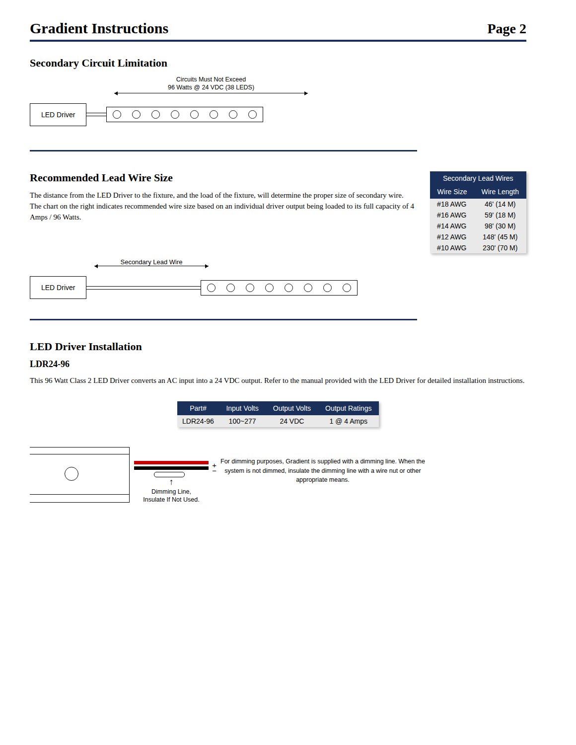Gradient Instructions
Page 2
Secondary Circuit Limitation
Circuits Must Not Exceed
96 Watts @ 24 VDC (38 LEDS)
LED Driver
| Secondary Lead Wires |
| --- |
| Wire Size | Wire Length |
| #18 AWG | 46' (14 M) |
| #16 AWG | 59' (18 M) |
| #14 AWG | 98' (30 M) |
| #12 AWG | 148' (45 M) |
| #10 AWG | 230' (70 M) |
Recommended Lead Wire Size
The distance from the LED Driver to the fixture, and the load of the fixture, will determine the proper size of secondary wire. The chart on the right indicates recommended wire size based on an individual driver output being loaded to its full capacity of 4 Amps / 96 Watts.
Secondary Lead Wire
LED Driver
LED Driver Installation
LDR24-96
This 96 Watt Class 2 LED Driver converts an AC input into a 24 VDC output. Refer to the manual provided with the LED Driver for detailed installation instructions.
| Part# | Input Volts | Output Volts | Output Ratings |
| --- | --- | --- | --- |
| LDR24-96 | 100~277 | 24 VDC | 1 @ 4 Amps |
+
−
↑
Dimming Line,
Insulate If Not Used.
For dimming purposes, Gradient is supplied with a dimming line. When the system is not dimmed, insulate the dimming line with a wire nut or other appropriate means.